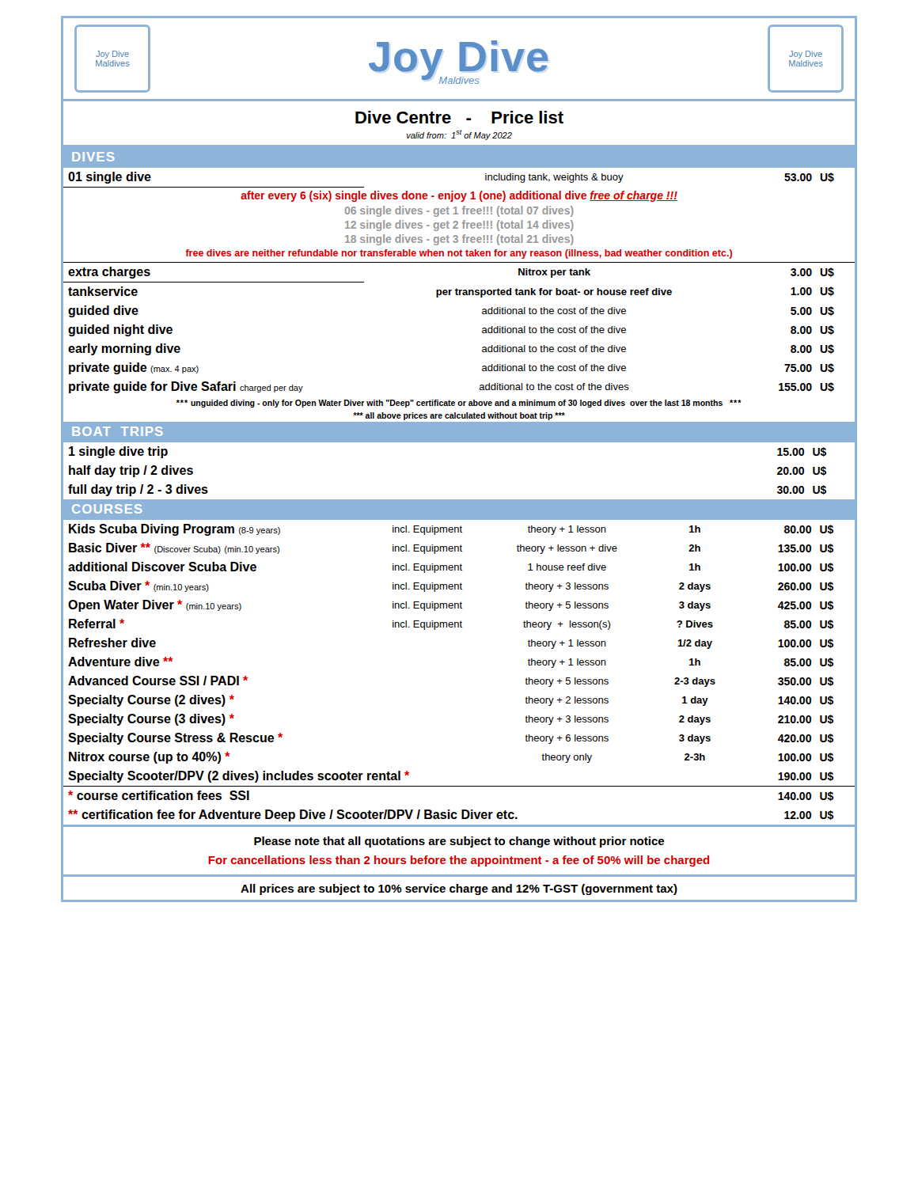Joy Dive
Maldives
Joy Dive
Maldives
Joy Dive
Maldives
Dive Centre - Price list
valid from: 1st of May 2022
DIVES
| 01 single dive | including tank, weights & buoy | 53.00 | U$ |
| after every 6 (six) single dives done - enjoy 1 (one) additional dive free of charge !!! |
| 06 single dives - get 1 free!!! (total 07 dives) |
| 12 single dives - get 2 free!!! (total 14 dives) |
| 18 single dives - get 3 free!!! (total 21 dives) |
| free dives are neither refundable nor transferable when not taken for any reason (illness, bad weather condition etc.) |
| extra charges | Nitrox per tank | 3.00 | U$ |
| tankservice | per transported tank for boat- or house reef dive | 1.00 | U$ |
| guided dive | additional to the cost of the dive | 5.00 | U$ |
| guided night dive | additional to the cost of the dive | 8.00 | U$ |
| early morning dive | additional to the cost of the dive | 8.00 | U$ |
| private guide (max. 4 pax) | additional to the cost of the dive | 75.00 | U$ |
| private guide for Dive Safari charged per day | additional to the cost of the dives | 155.00 | U$ |
| *** unguided diving - only for Open Water Diver with "Deep" certificate or above and a minimum of 30 loged dives over the last 18 months *** |
| *** all above prices are calculated without boat trip *** |
BOAT TRIPS
| 1 single dive trip | 15.00 | U$ |
| half day trip / 2 dives | 20.00 | U$ |
| full day trip / 2 - 3 dives | 30.00 | U$ |
COURSES
| Kids Scuba Diving Program (8-9 years) | incl. Equipment | theory + 1 lesson | 1h | 80.00 | U$ |
| Basic Diver ** (Discover Scuba) (min.10 years) | incl. Equipment | theory + lesson + dive | 2h | 135.00 | U$ |
| additional Discover Scuba Dive | incl. Equipment | 1 house reef dive | 1h | 100.00 | U$ |
| Scuba Diver * (min.10 years) | incl. Equipment | theory + 3 lessons | 2 days | 260.00 | U$ |
| Open Water Diver * (min.10 years) | incl. Equipment | theory + 5 lessons | 3 days | 425.00 | U$ |
| Referral * | incl. Equipment | theory + lesson(s) | ? Dives | 85.00 | U$ |
| Refresher dive | | theory + 1 lesson | 1/2 day | 100.00 | U$ |
| Adventure dive ** | | theory + 1 lesson | 1h | 85.00 | U$ |
| Advanced Course SSI / PADI * | | theory + 5 lessons | 2-3 days | 350.00 | U$ |
| Specialty Course (2 dives) * | | theory + 2 lessons | 1 day | 140.00 | U$ |
| Specialty Course (3 dives) * | | theory + 3 lessons | 2 days | 210.00 | U$ |
| Specialty Course Stress & Rescue * | | theory + 6 lessons | 3 days | 420.00 | U$ |
| Nitrox course (up to 40%) * | | theory only | 2-3h | 100.00 | U$ |
| Specialty Scooter/DPV (2 dives) includes scooter rental * | 190.00 | U$ |
| * course certification fees SSI | 140.00 | U$ |
| ** certification fee for Adventure Deep Dive / Scooter/DPV / Basic Diver etc. | 12.00 | U$ |
Please note that all quotations are subject to change without prior notice
For cancellations less than 2 hours before the appointment - a fee of 50% will be charged
All prices are subject to 10% service charge and 12% T-GST (government tax)